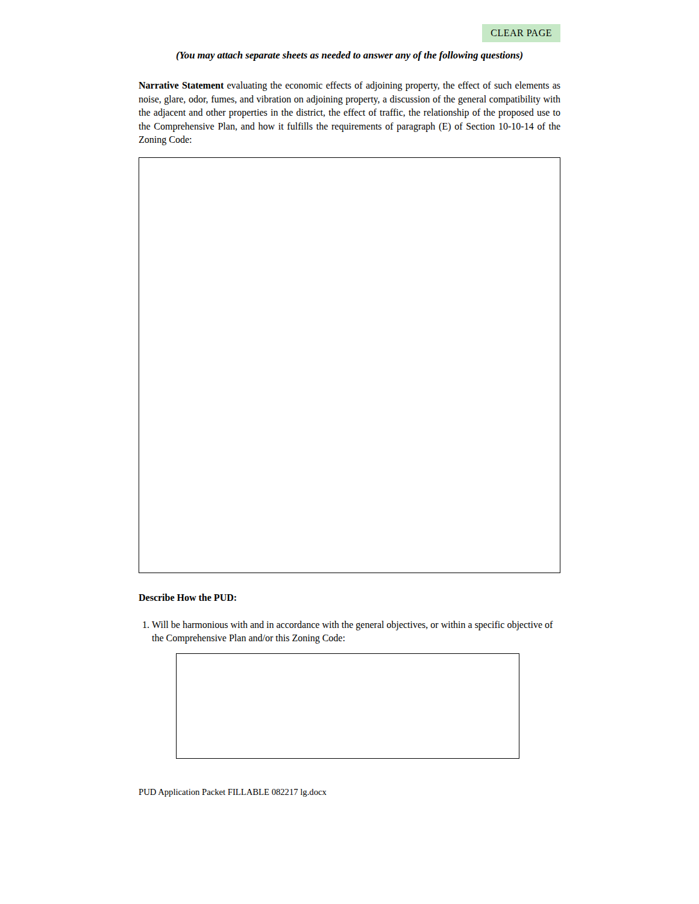CLEAR PAGE
(You may attach separate sheets as needed to answer any of the following questions)
Narrative Statement evaluating the economic effects of adjoining property, the effect of such elements as noise, glare, odor, fumes, and vibration on adjoining property, a discussion of the general compatibility with the adjacent and other properties in the district, the effect of traffic, the relationship of the proposed use to the Comprehensive Plan, and how it fulfills the requirements of paragraph (E) of Section 10-10-14 of the Zoning Code:
Describe How the PUD:
Will be harmonious with and in accordance with the general objectives, or within a specific objective of the Comprehensive Plan and/or this Zoning Code:
PUD Application Packet FILLABLE 082217 lg.docx